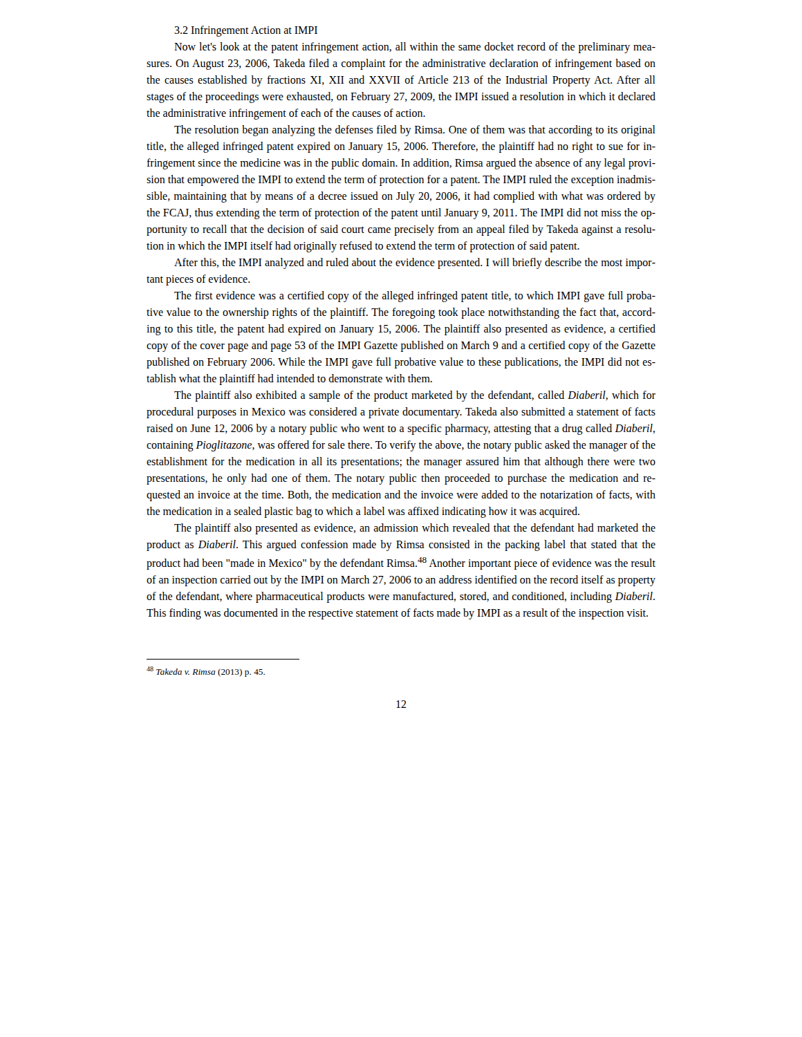3.2 Infringement Action at IMPI
Now let's look at the patent infringement action, all within the same docket record of the preliminary measures. On August 23, 2006, Takeda filed a complaint for the administrative declaration of infringement based on the causes established by fractions XI, XII and XXVII of Article 213 of the Industrial Property Act. After all stages of the proceedings were exhausted, on February 27, 2009, the IMPI issued a resolution in which it declared the administrative infringement of each of the causes of action.
The resolution began analyzing the defenses filed by Rimsa. One of them was that according to its original title, the alleged infringed patent expired on January 15, 2006. Therefore, the plaintiff had no right to sue for infringement since the medicine was in the public domain. In addition, Rimsa argued the absence of any legal provision that empowered the IMPI to extend the term of protection for a patent. The IMPI ruled the exception inadmissible, maintaining that by means of a decree issued on July 20, 2006, it had complied with what was ordered by the FCAJ, thus extending the term of protection of the patent until January 9, 2011. The IMPI did not miss the opportunity to recall that the decision of said court came precisely from an appeal filed by Takeda against a resolution in which the IMPI itself had originally refused to extend the term of protection of said patent.
After this, the IMPI analyzed and ruled about the evidence presented. I will briefly describe the most important pieces of evidence.
The first evidence was a certified copy of the alleged infringed patent title, to which IMPI gave full probative value to the ownership rights of the plaintiff. The foregoing took place notwithstanding the fact that, according to this title, the patent had expired on January 15, 2006. The plaintiff also presented as evidence, a certified copy of the cover page and page 53 of the IMPI Gazette published on March 9 and a certified copy of the Gazette published on February 2006. While the IMPI gave full probative value to these publications, the IMPI did not establish what the plaintiff had intended to demonstrate with them.
The plaintiff also exhibited a sample of the product marketed by the defendant, called Diaberil, which for procedural purposes in Mexico was considered a private documentary. Takeda also submitted a statement of facts raised on June 12, 2006 by a notary public who went to a specific pharmacy, attesting that a drug called Diaberil, containing Pioglitazone, was offered for sale there. To verify the above, the notary public asked the manager of the establishment for the medication in all its presentations; the manager assured him that although there were two presentations, he only had one of them. The notary public then proceeded to purchase the medication and requested an invoice at the time. Both, the medication and the invoice were added to the notarization of facts, with the medication in a sealed plastic bag to which a label was affixed indicating how it was acquired.
The plaintiff also presented as evidence, an admission which revealed that the defendant had marketed the product as Diaberil. This argued confession made by Rimsa consisted in the packing label that stated that the product had been "made in Mexico" by the defendant Rimsa.48 Another important piece of evidence was the result of an inspection carried out by the IMPI on March 27, 2006 to an address identified on the record itself as property of the defendant, where pharmaceutical products were manufactured, stored, and conditioned, including Diaberil. This finding was documented in the respective statement of facts made by IMPI as a result of the inspection visit.
48 Takeda v. Rimsa (2013) p. 45.
12